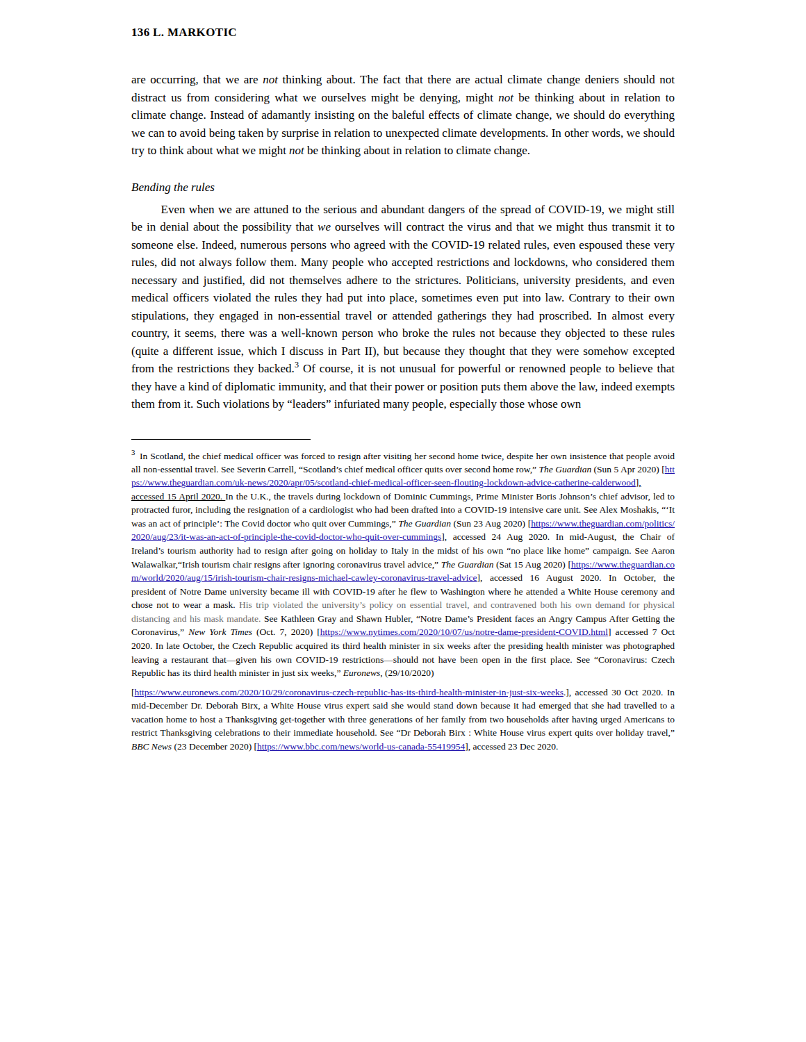136 L. MARKOTIC
are occurring, that we are not thinking about. The fact that there are actual climate change deniers should not distract us from considering what we ourselves might be denying, might not be thinking about in relation to climate change. Instead of adamantly insisting on the baleful effects of climate change, we should do everything we can to avoid being taken by surprise in relation to unexpected climate developments. In other words, we should try to think about what we might not be thinking about in relation to climate change.
Bending the rules
Even when we are attuned to the serious and abundant dangers of the spread of COVID-19, we might still be in denial about the possibility that we ourselves will contract the virus and that we might thus transmit it to someone else. Indeed, numerous persons who agreed with the COVID-19 related rules, even espoused these very rules, did not always follow them. Many people who accepted restrictions and lockdowns, who considered them necessary and justified, did not themselves adhere to the strictures. Politicians, university presidents, and even medical officers violated the rules they had put into place, sometimes even put into law. Contrary to their own stipulations, they engaged in non-essential travel or attended gatherings they had proscribed. In almost every country, it seems, there was a well-known person who broke the rules not because they objected to these rules (quite a different issue, which I discuss in Part II), but because they thought that they were somehow excepted from the restrictions they backed.3 Of course, it is not unusual for powerful or renowned people to believe that they have a kind of diplomatic immunity, and that their power or position puts them above the law, indeed exempts them from it. Such violations by “leaders” infuriated many people, especially those whose own
3 In Scotland, the chief medical officer was forced to resign after visiting her second home twice, despite her own insistence that people avoid all non-essential travel. See Severin Carrell, “Scotland’s chief medical officer quits over second home row,” The Guardian (Sun 5 Apr 2020) [https://www.theguardian.com/uk-news/2020/apr/05/scotland-chief-medical-officer-seen-flouting-lockdown-advice-catherine-calderwood], accessed 15 April 2020. In the U.K., the travels during lockdown of Dominic Cummings, Prime Minister Boris Johnson’s chief advisor, led to protracted furor, including the resignation of a cardiologist who had been drafted into a COVID-19 intensive care unit. See Alex Moshakis, “‘It was an act of principle’: The Covid doctor who quit over Cummings,” The Guardian (Sun 23 Aug 2020) [https://www.theguardian.com/politics/2020/aug/23/it-was-an-act-of-principle-the-covid-doctor-who-quit-over-cummings], accessed 24 Aug 2020. In mid-August, the Chair of Ireland’s tourism authority had to resign after going on holiday to Italy in the midst of his own “no place like home” campaign. See Aaron Walawalkar,“Irish tourism chair resigns after ignoring coronavirus travel advice,” The Guardian (Sat 15 Aug 2020) [https://www.theguardian.com/world/2020/aug/15/irish-tourism-chair-resigns-michael-cawley-coronavirus-travel-advice], accessed 16 August 2020. In October, the president of Notre Dame university became ill with COVID-19 after he flew to Washington where he attended a White House ceremony and chose not to wear a mask. His trip violated the university’s policy on essential travel, and contravened both his own demand for physical distancing and his mask mandate. See Kathleen Gray and Shawn Hubler, “Notre Dame’s President faces an Angry Campus After Getting the Coronavirus,” New York Times (Oct. 7, 2020) [https://www.nytimes.com/2020/10/07/us/notre-dame-president-COVID.html] accessed 7 Oct 2020. In late October, the Czech Republic acquired its third health minister in six weeks after the presiding health minister was photographed leaving a restaurant that—given his own COVID-19 restrictions—should not have been open in the first place. See “Coronavirus: Czech Republic has its third health minister in just six weeks,” Euronews, (29/10/2020)
[https://www.euronews.com/2020/10/29/coronavirus-czech-republic-has-its-third-health-minister-in-just-six-weeks.], accessed 30 Oct 2020. In mid-December Dr. Deborah Birx, a White House virus expert said she would stand down because it had emerged that she had travelled to a vacation home to host a Thanksgiving get-together with three generations of her family from two households after having urged Americans to restrict Thanksgiving celebrations to their immediate household. See “Dr Deborah Birx : White House virus expert quits over holiday travel,” BBC News (23 December 2020) [https://www.bbc.com/news/world-us-canada-55419954], accessed 23 Dec 2020.